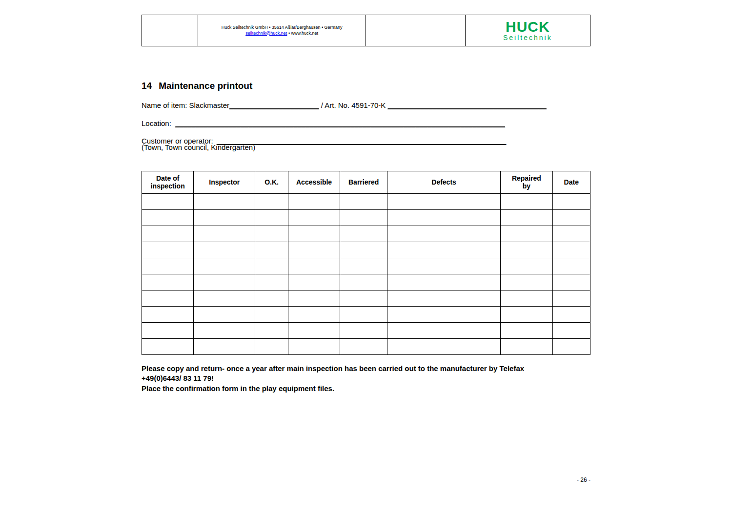| | Huck Seiltechnik GmbH • 35614 Aßlar/Berghausen • Germany seiltechnik@huck.net • www.huck.net | | HUCK Seiltechnik |
14 Maintenance printout
Name of item: Slackmaster______________________ / Art. No. 4591-70-K _______________________________________
Location: _________________________________________________________________________________
Customer or operator: _______________________________________________________________________
(Town, Town council, Kindergarten)
| Date of inspection | Inspector | O.K. | Accessible | Barriered | Defects | Repaired by | Date |
| --- | --- | --- | --- | --- | --- | --- | --- |
Please copy and return- once a year after main inspection has been carried out to the manufacturer by Telefax
+49(0)6443/ 83 11 79!
Place the confirmation form in the play equipment files.
- 26 -